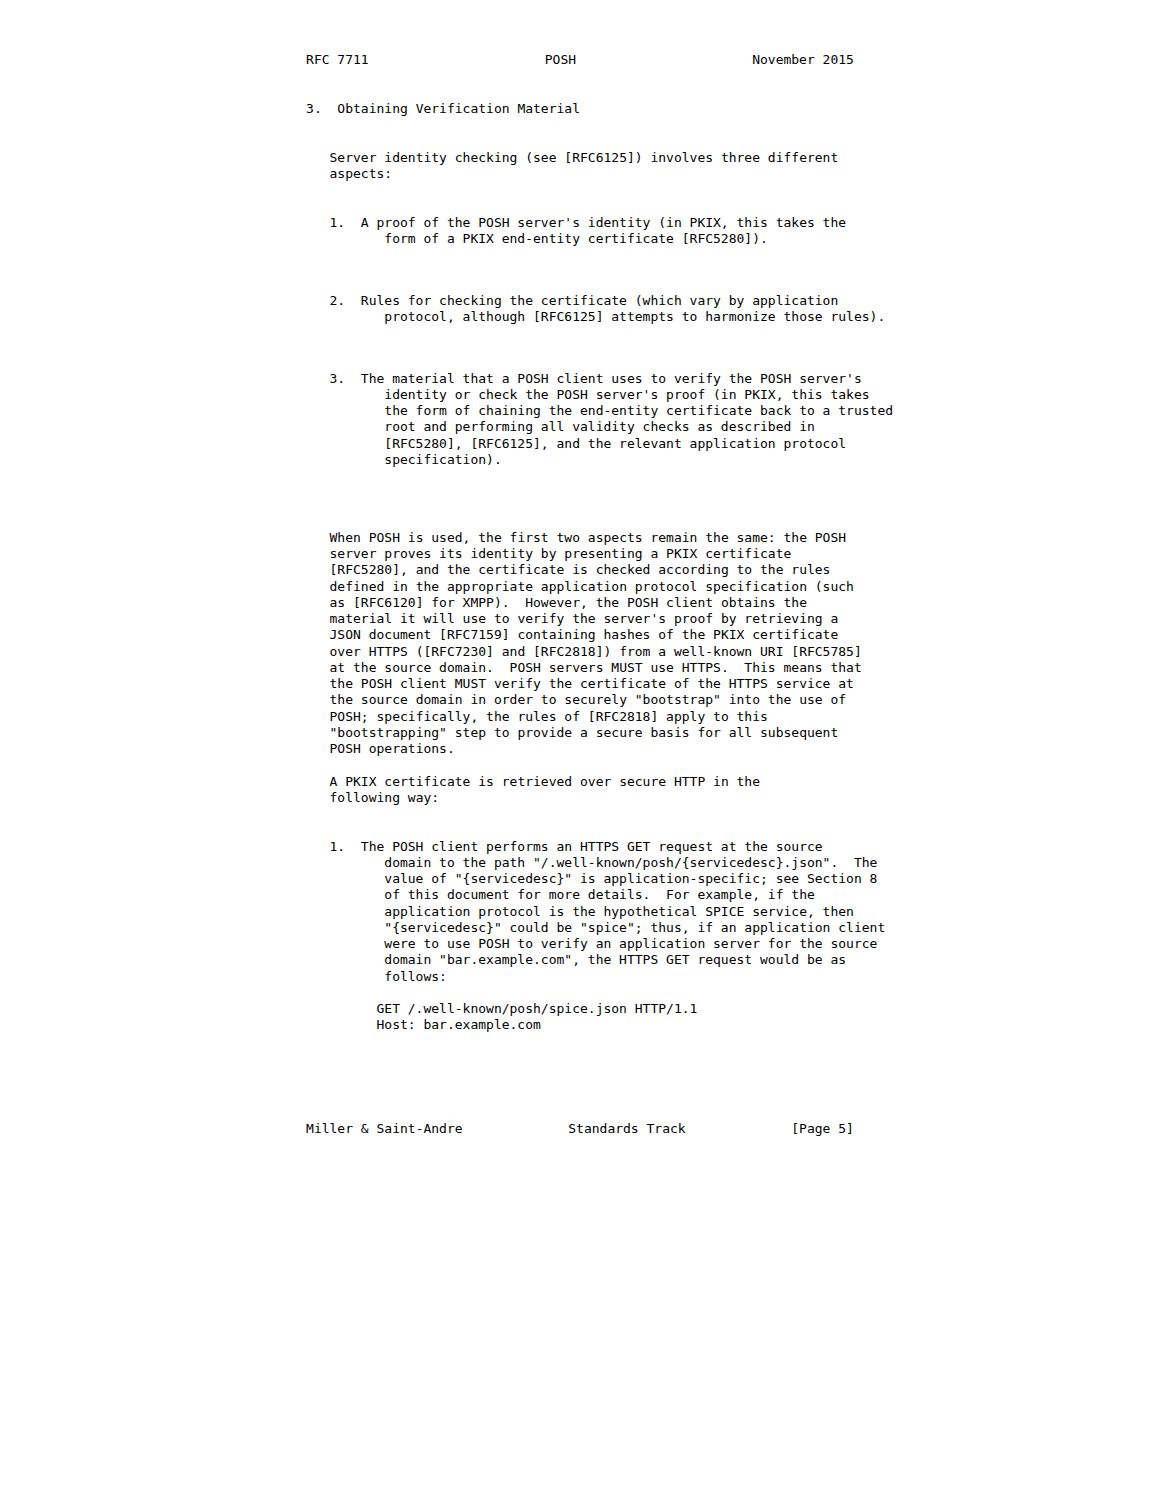RFC 7711 POSH November 2015
3. Obtaining Verification Material
Server identity checking (see [RFC6125]) involves three different aspects:
1. A proof of the POSH server's identity (in PKIX, this takes the form of a PKIX end-entity certificate [RFC5280]).
2. Rules for checking the certificate (which vary by application protocol, although [RFC6125] attempts to harmonize those rules).
3. The material that a POSH client uses to verify the POSH server's identity or check the POSH server's proof (in PKIX, this takes the form of chaining the end-entity certificate back to a trusted root and performing all validity checks as described in [RFC5280], [RFC6125], and the relevant application protocol specification).
When POSH is used, the first two aspects remain the same: the POSH server proves its identity by presenting a PKIX certificate [RFC5280], and the certificate is checked according to the rules defined in the appropriate application protocol specification (such as [RFC6120] for XMPP). However, the POSH client obtains the material it will use to verify the server's proof by retrieving a JSON document [RFC7159] containing hashes of the PKIX certificate over HTTPS ([RFC7230] and [RFC2818]) from a well-known URI [RFC5785] at the source domain. POSH servers MUST use HTTPS. This means that the POSH client MUST verify the certificate of the HTTPS service at the source domain in order to securely "bootstrap" into the use of POSH; specifically, the rules of [RFC2818] apply to this "bootstrapping" step to provide a secure basis for all subsequent POSH operations. A PKIX certificate is retrieved over secure HTTP in the following way:
1. The POSH client performs an HTTPS GET request at the source domain to the path "/.well-known/posh/{servicedesc}.json". The value of "{servicedesc}" is application-specific; see Section 8 of this document for more details. For example, if the application protocol is the hypothetical SPICE service, then "{servicedesc}" could be "spice"; thus, if an application client were to use POSH to verify an application server for the source domain "bar.example.com", the HTTPS GET request would be as follows:
GET /.well-known/posh/spice.json HTTP/1.1 Host: bar.example.com
Miller & Saint-Andre Standards Track[Page 5]